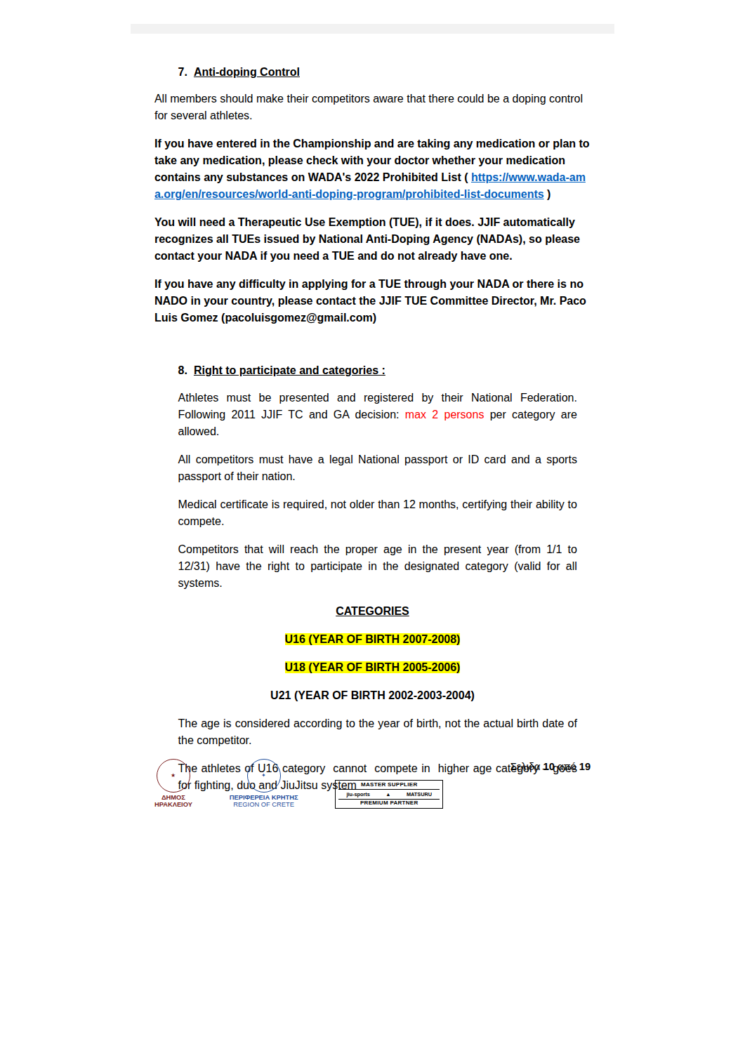7. Anti-doping Control
All members should make their competitors aware that there could be a doping control for several athletes.
If you have entered in the Championship and are taking any medication or plan to take any medication, please check with your doctor whether your medication contains any substances on WADA's 2022 Prohibited List ( https://www.wada-ama.org/en/resources/world-anti-doping-program/prohibited-list-documents )
You will need a Therapeutic Use Exemption (TUE), if it does. JJIF automatically recognizes all TUEs issued by National Anti-Doping Agency (NADAs), so please contact your NADA if you need a TUE and do not already have one.
If you have any difficulty in applying for a TUE through your NADA or there is no NADO in your country, please contact the JJIF TUE Committee Director, Mr. Paco Luis Gomez (pacoluisgomez@gmail.com)
8. Right to participate and categories :
Athletes must be presented and registered by their National Federation. Following 2011 JJIF TC and GA decision: max 2 persons per category are allowed.
All competitors must have a legal National passport or ID card and a sports passport of their nation.
Medical certificate is required, not older than 12 months, certifying their ability to compete.
Competitors that will reach the proper age in the present year (from 1/1 to 12/31) have the right to participate in the designated category (valid for all systems.
CATEGORIES
U16 (YEAR OF BIRTH 2007-2008)
U18 (YEAR OF BIRTH 2005-2006)
U21 (YEAR OF BIRTH 2002-2003-2004)
The age is considered according to the year of birth, not the actual birth date of the competitor.
The athletes of U16 category cannot compete in higher age category – goes for fighting, duo and JiuJitsu system
★
ΔΗΜΟΣ
ΗΡΑΚΛΕΙΟΥ
✦
ΠΕΡΙΦΕΡΕΙΑ ΚΡΗΤΗΣ
REGION OF CRETE
MASTER SUPPLIER
jiu-sports ▲ MATSURU
PREMIUM PARTNER
Σελιδα 10 απó 19